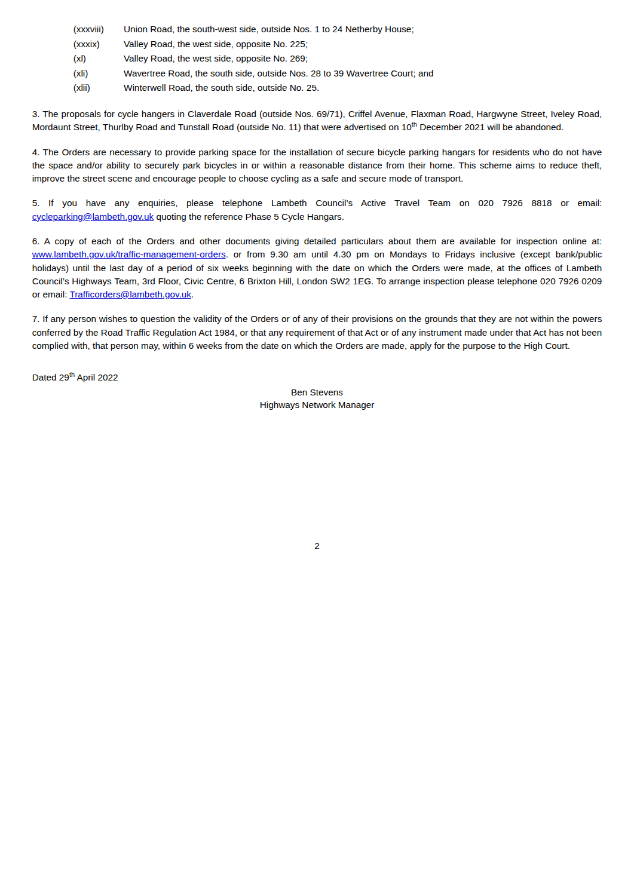(xxxviii)
Union Road, the south-west side, outside Nos. 1 to 24 Netherby House;
(xxxix)
Valley Road, the west side, opposite No. 225;
(xl)
Valley Road, the west side, opposite No. 269;
(xli)
Wavertree Road, the south side, outside Nos. 28 to 39 Wavertree Court; and
(xlii)
Winterwell Road, the south side, outside No. 25.
3. The proposals for cycle hangers in Claverdale Road (outside Nos. 69/71), Criffel Avenue, Flaxman Road, Hargwyne Street, Iveley Road, Mordaunt Street, Thurlby Road and Tunstall Road (outside No. 11) that were advertised on 10th December 2021 will be abandoned.
4. The Orders are necessary to provide parking space for the installation of secure bicycle parking hangars for residents who do not have the space and/or ability to securely park bicycles in or within a reasonable distance from their home. This scheme aims to reduce theft, improve the street scene and encourage people to choose cycling as a safe and secure mode of transport.
5. If you have any enquiries, please telephone Lambeth Council’s Active Travel Team on 020 7926 8818 or email: cycleparking@lambeth.gov.uk quoting the reference Phase 5 Cycle Hangars.
6. A copy of each of the Orders and other documents giving detailed particulars about them are available for inspection online at: www.lambeth.gov.uk/traffic-management-orders. or from 9.30 am until 4.30 pm on Mondays to Fridays inclusive (except bank/public holidays) until the last day of a period of six weeks beginning with the date on which the Orders were made, at the offices of Lambeth Council’s Highways Team, 3rd Floor, Civic Centre, 6 Brixton Hill, London SW2 1EG. To arrange inspection please telephone 020 7926 0209 or email: Trafficorders@lambeth.gov.uk.
7. If any person wishes to question the validity of the Orders or of any of their provisions on the grounds that they are not within the powers conferred by the Road Traffic Regulation Act 1984, or that any requirement of that Act or of any instrument made under that Act has not been complied with, that person may, within 6 weeks from the date on which the Orders are made, apply for the purpose to the High Court.
Dated 29th April 2022
Ben Stevens
Highways Network Manager
2